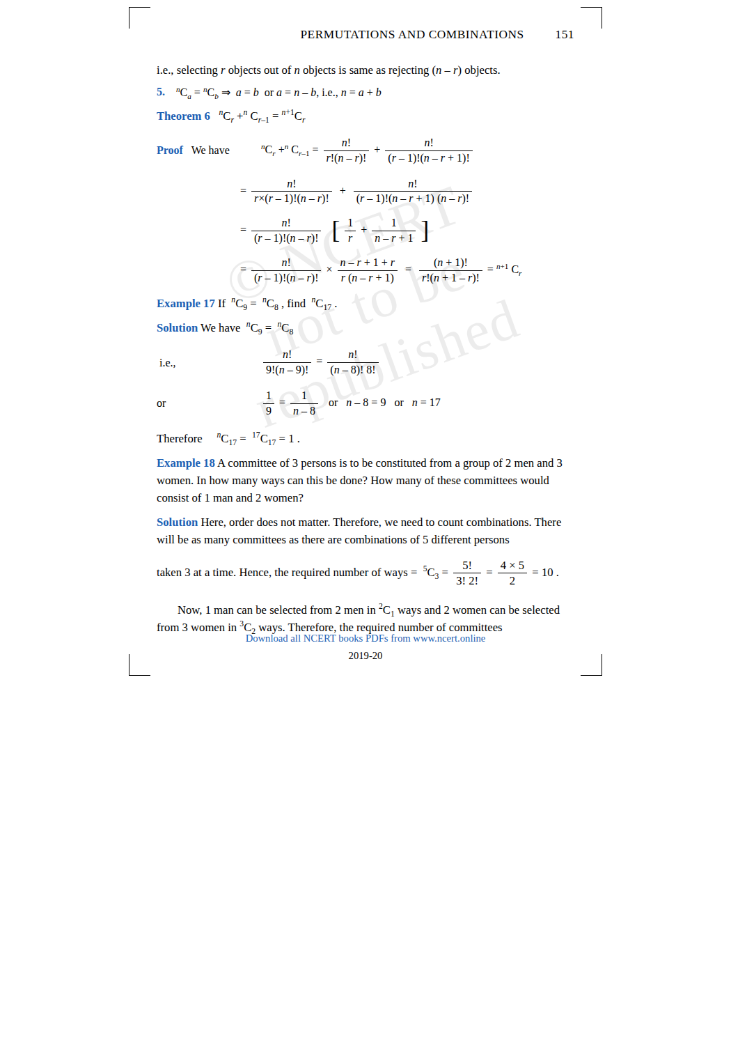© NCERT
not to be republished
PERMUTATIONS AND COMBINATIONS 151
i.e., selecting r objects out of n objects is same as rejecting (n – r) objects.
5. nCa = nCb ⇒ a = b or a = n – b, i.e., n = a + b
Theorem 6 nCr +n Cr–1 = n+1Cr
Proof We have nCr +n Cr–1 = n!r!(n – r)! + n!(r – 1)!(n – r + 1)!
= n!r×(r – 1)!(n – r)! + n!(r – 1)!(n – r + 1) (n – r)!
= n!(r – 1)!(n – r)! [ 1 r + 1 n – r + 1 ]
= n!(r – 1)!(n – r)! × n – r + 1 + r r (n – r + 1) = (n + 1)!r!(n + 1 – r)! = n+1 Cr
Example 17 If nC9 = nC8 , find nC17 .
Solution We have nC9 = nC8
i.e., n!9!(n – 9)! = n!(n – 8)! 8!
or 19 = 1 n – 8 or n – 8 = 9 or n = 17
Therefore nC17 = 17C17 = 1 .
Example 18 A committee of 3 persons is to be constituted from a group of 2 men and 3 women. In how many ways can this be done? How many of these committees would consist of 1 man and 2 women?
Solution Here, order does not matter. Therefore, we need to count combinations. There will be as many committees as there are combinations of 5 different persons
taken 3 at a time. Hence, the required number of ways = 5C3 = 5!3! 2! = 4 × 52 = 10 .
Now, 1 man can be selected from 2 men in 2C1 ways and 2 women can be selected from 3 women in 3C2 ways. Therefore, the required number of committees
Download all NCERT books PDFs from www.ncert.online
2019-20